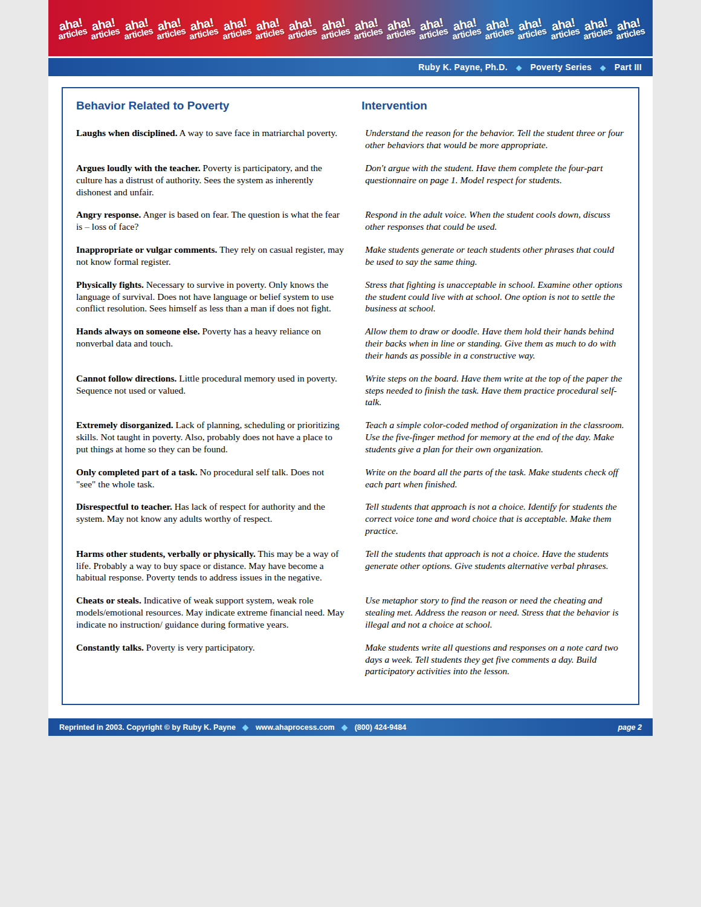aha!articles
aha!articles
aha!articles
aha!articles
aha!articles
aha!articles
aha!articles
aha!articles
aha!articles
aha!articles
aha!articles
aha!articles
aha!articles
aha!articles
aha!articles
aha!articles
aha!articles
aha!articles
Ruby K. Payne, Ph.D. ◆ Poverty Series ◆ Part III
| Behavior Related to Poverty | Intervention |
| --- | --- |
| Laughs when disciplined. A way to save face in matriarchal poverty. | Understand the reason for the behavior. Tell the student three or four other behaviors that would be more appropriate. |
| Argues loudly with the teacher. Poverty is participatory, and the culture has a distrust of authority. Sees the system as inherently dishonest and unfair. | Don't argue with the student. Have them complete the four-part questionnaire on page 1. Model respect for students. |
| Angry response. Anger is based on fear. The question is what the fear is – loss of face? | Respond in the adult voice. When the student cools down, discuss other responses that could be used. |
| Inappropriate or vulgar comments. They rely on casual register, may not know formal register. | Make students generate or teach students other phrases that could be used to say the same thing. |
| Physically fights. Necessary to survive in poverty. Only knows the language of survival. Does not have language or belief system to use conflict resolution. Sees himself as less than a man if does not fight. | Stress that fighting is unacceptable in school. Examine other options the student could live with at school. One option is not to settle the business at school. |
| Hands always on someone else. Poverty has a heavy reliance on nonverbal data and touch. | Allow them to draw or doodle. Have them hold their hands behind their backs when in line or standing. Give them as much to do with their hands as possible in a constructive way. |
| Cannot follow directions. Little procedural memory used in poverty. Sequence not used or valued. | Write steps on the board. Have them write at the top of the paper the steps needed to finish the task. Have them practice procedural self-talk. |
| Extremely disorganized. Lack of planning, scheduling or prioritizing skills. Not taught in poverty. Also, probably does not have a place to put things at home so they can be found. | Teach a simple color-coded method of organization in the classroom. Use the five-finger method for memory at the end of the day. Make students give a plan for their own organization. |
| Only completed part of a task. No procedural self talk. Does not "see" the whole task. | Write on the board all the parts of the task. Make students check off each part when finished. |
| Disrespectful to teacher. Has lack of respect for authority and the system. May not know any adults worthy of respect. | Tell students that approach is not a choice. Identify for students the correct voice tone and word choice that is acceptable. Make them practice. |
| Harms other students, verbally or physically. This may be a way of life. Probably a way to buy space or distance. May have become a habitual response. Poverty tends to address issues in the negative. | Tell the students that approach is not a choice. Have the students generate other options. Give students alternative verbal phrases. |
| Cheats or steals. Indicative of weak support system, weak role models/emotional resources. May indicate extreme financial need. May indicate no instruction/ guidance during formative years. | Use metaphor story to find the reason or need the cheating and stealing met. Address the reason or need. Stress that the behavior is illegal and not a choice at school. |
| Constantly talks. Poverty is very participatory. | Make students write all questions and responses on a note card two days a week. Tell students they get five comments a day. Build participatory activities into the lesson. |
Reprinted in 2003. Copyright © by Ruby K. Payne ◆ www.ahaprocess.com ◆ (800) 424-9484
page 2